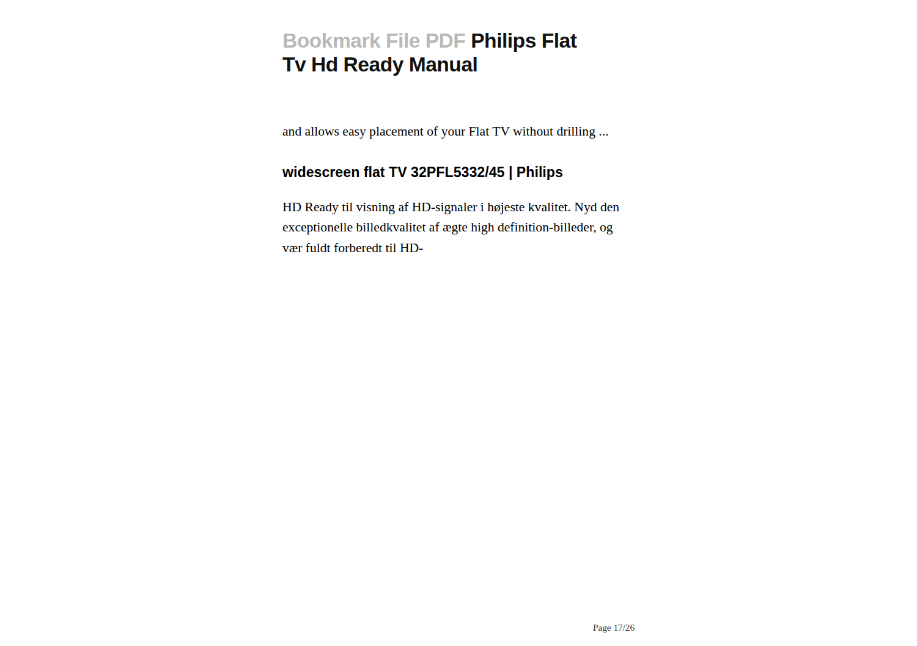Bookmark File PDF Philips Flat
Tv Hd Ready Manual
and allows easy placement of your Flat TV without drilling ...
widescreen flat TV 32PFL5332/45 | Philips
HD Ready til visning af HD-signaler i højeste kvalitet. Nyd den exceptionelle billedkvalitet af ægte high definition-billeder, og vær fuldt forberedt til HD-
Page 17/26